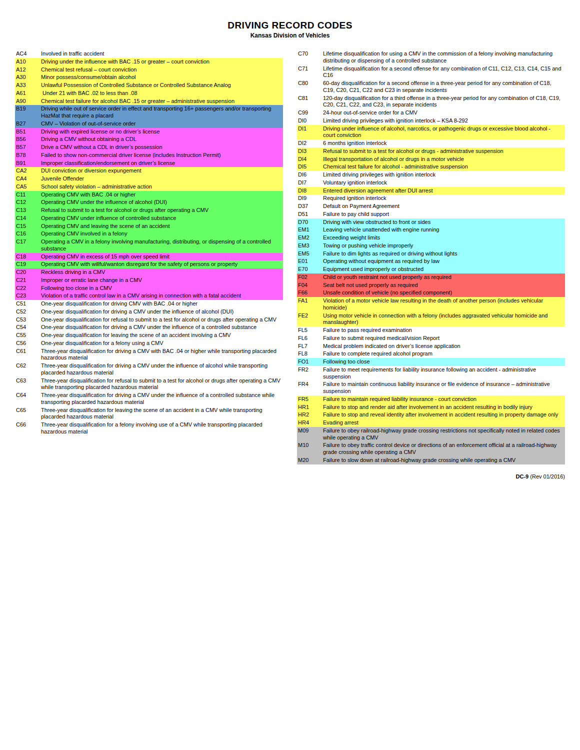DRIVING RECORD CODES
Kansas Division of Vehicles
| AC4 | Involved in traffic accident |
| A10 | Driving under the influence with BAC .15 or greater – court conviction |
| A12 | Chemical test refusal – court conviction |
| A30 | Minor possess/consume/obtain alcohol |
| A33 | Unlawful Possession of Controlled Substance or Controlled Substance Analog |
| A61 | Under 21 with BAC .02 to less than .08 |
| A90 | Chemical test failure for alcohol BAC .15 or greater – administrative suspension |
| B19 | Driving while out of service order in effect and transporting 16+ passengers and/or transporting HazMat that require a placard |
| B27 | CMV – Violation of out-of-service order |
| B51 | Driving with expired license or no driver’s license |
| B56 | Driving a CMV without obtaining a CDL |
| B57 | Drive a CMV without a CDL in driver’s possession |
| B78 | Failed to show non-commercial driver license (includes Instruction Permit) |
| B91 | Improper classification/endorsement on driver’s license |
| CA2 | DUI conviction or diversion expungement |
| CA4 | Juvenile Offender |
| CA5 | School safety violation – administrative action |
| C11 | Operating CMV with BAC .04 or higher |
| C12 | Operating CMV under the influence of alcohol (DUI) |
| C13 | Refusal to submit to a test for alcohol or drugs after operating a CMV |
| C14 | Operating CMV under influence of controlled substance |
| C15 | Operating CMV and leaving the scene of an accident |
| C16 | Operating CMV involved in a felony |
| C17 | Operating a CMV in a felony involving manufacturing, distributing, or dispensing of a controlled substance |
| C18 | Operating CMV in excess of 15 mph over speed limit |
| C19 | Operating CMV with willful/wanton disregard for the safety of persons or property |
| C20 | Reckless driving in a CMV |
| C21 | Improper or erratic lane change in a CMV |
| C22 | Following too close in a CMV |
| C23 | Violation of a traffic control law in a CMV arising in connection with a fatal accident |
| C51 | One-year disqualification for driving CMV with BAC .04 or higher |
| C52 | One-year disqualification for driving a CMV under the influence of alcohol (DUI) |
| C53 | One-year disqualification for refusal to submit to a test for alcohol or drugs after operating a CMV |
| C54 | One-year disqualification for driving a CMV under the influence of a controlled substance |
| C55 | One-year disqualification for leaving the scene of an accident involving a CMV |
| C56 | One-year disqualification for a felony using a CMV |
| C61 | Three-year disqualification for driving a CMV with BAC .04 or higher while transporting placarded hazardous material |
| C62 | Three-year disqualification for driving a CMV under the influence of alcohol while transporting placarded hazardous material |
| C63 | Three-year disqualification for refusal to submit to a test for alcohol or drugs after operating a CMV while transporting placarded hazardous material |
| C64 | Three-year disqualification for driving a CMV under the influence of a controlled substance while transporting placarded hazardous material |
| C65 | Three-year disqualification for leaving the scene of an accident in a CMV while transporting placarded hazardous material |
| C66 | Three-year disqualification for a felony involving use of a CMV while transporting placarded hazardous material |
| C70 | Lifetime disqualification for using a CMV in the commission of a felony involving manufacturing distributing or dispensing of a controlled substance |
| C71 | Lifetime disqualification for a second offense for any combination of C11, C12, C13, C14, C15 and C16 |
| C80 | 60-day disqualification for a second offense in a three-year period for any combination of C18, C19, C20, C21, C22 and C23 in separate incidents |
| C81 | 120-day disqualification for a third offense in a three-year period for any combination of C18, C19, C20, C21, C22, and C23, in separate incidents |
| C99 | 24-hour out-of-service order for a CMV |
| DI0 | Limited driving privileges with ignition interlock – KSA 8-292 |
| DI1 | Driving under influence of alcohol, narcotics, or pathogenic drugs or excessive blood alcohol - court conviction |
| DI2 | 6 months ignition interlock |
| DI3 | Refusal to submit to a test for alcohol or drugs - administrative suspension |
| DI4 | Illegal transportation of alcohol or drugs in a motor vehicle |
| DI5 | Chemical test failure for alcohol - administrative suspension |
| DI6 | Limited driving privileges with ignition interlock |
| DI7 | Voluntary ignition interlock |
| DI8 | Entered diversion agreement after DUI arrest |
| DI9 | Required ignition interlock |
| D37 | Default on Payment Agreement |
| D51 | Failure to pay child support |
| D70 | Driving with view obstructed to front or sides |
| EM1 | Leaving vehicle unattended with engine running |
| EM2 | Exceeding weight limits |
| EM3 | Towing or pushing vehicle improperly |
| EM5 | Failure to dim lights as required or driving without lights |
| E01 | Operating without equipment as required by law |
| E70 | Equipment used improperly or obstructed |
| F02 | Child or youth restraint not used properly as required |
| F04 | Seat belt not used properly as required |
| F66 | Unsafe condition of vehicle (no specified component) |
| FA1 | Violation of a motor vehicle law resulting in the death of another person (includes vehicular homicide) |
| FE2 | Using motor vehicle in connection with a felony (includes aggravated vehicular homicide and manslaughter) |
| FL5 | Failure to pass required examination |
| FL6 | Failure to submit required medical/vision Report |
| FL7 | Medical problem indicated on driver’s license application |
| FL8 | Failure to complete required alcohol program |
| FO1 | Following too close |
| FR2 | Failure to meet requirements for liability insurance following an accident - administrative suspension |
| FR4 | Failure to maintain continuous liability insurance or file evidence of insurance – administrative suspension |
| FR5 | Failure to maintain required liability insurance - court conviction |
| HR1 | Failure to stop and render aid after involvement in an accident resulting in bodily injury |
| HR2 | Failure to stop and reveal identity after involvement in accident resulting in property damage only |
| HR4 | Evading arrest |
| M09 | Failure to obey railroad-highway grade crossing restrictions not specifically noted in related codes while operating a CMV |
| M10 | Failure to obey traffic control device or directions of an enforcement official at a railroad-highway grade crossing while operating a CMV |
| M20 | Failure to slow down at railroad-highway grade crossing while operating a CMV |
DC-9 (Rev 01/2016)